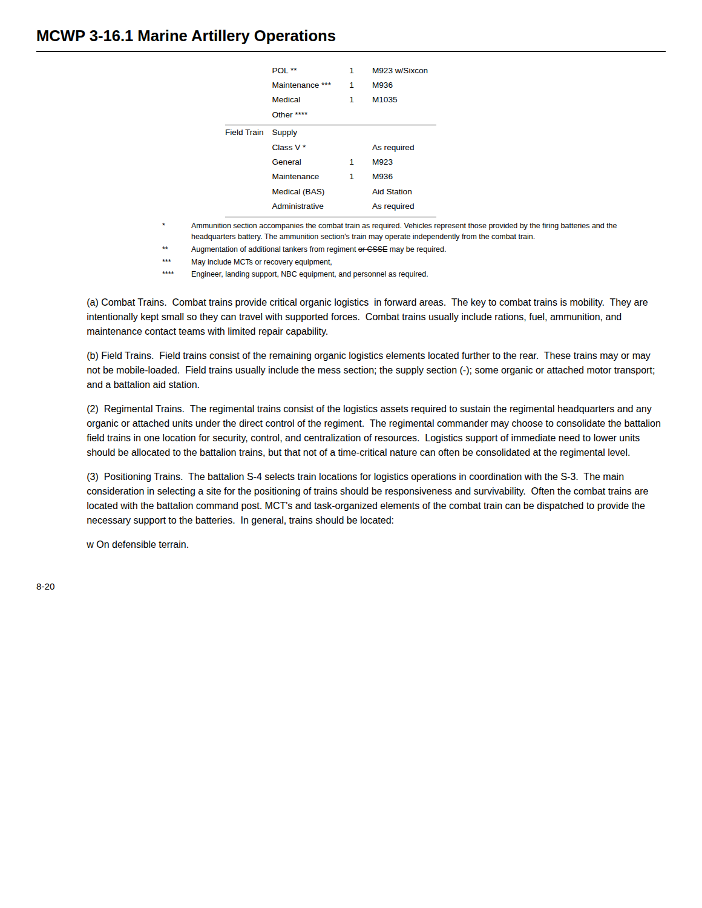MCWP 3-16.1 Marine Artillery Operations
| | POL ** | 1 | M923 w/Sixcon |
| | Maintenance *** | 1 | M936 |
| | Medical | 1 | M1035 |
| | Other **** | | |
| Field Train | Supply | | |
| | Class V * | | As required |
| | General | 1 | M923 |
| | Maintenance | 1 | M936 |
| | Medical (BAS) | | Aid Station |
| | Administrative | | As required |
| * | Ammunition section accompanies the combat train as required. Vehicles represent those provided by the firing batteries and the headquarters battery. The ammunition section's train may operate independently from the combat train. |
| ** | Augmentation of additional tankers from regiment or CSSE may be required. |
| *** | May include MCTs or recovery equipment, |
| **** | Engineer, landing support, NBC equipment, and personnel as required. |
(a) Combat Trains. Combat trains provide critical organic logistics in forward areas. The key to combat trains is mobility. They are intentionally kept small so they can travel with supported forces. Combat trains usually include rations, fuel, ammunition, and maintenance contact teams with limited repair capability.
(b) Field Trains. Field trains consist of the remaining organic logistics elements located further to the rear. These trains may or may not be mobile-loaded. Field trains usually include the mess section; the supply section (-); some organic or attached motor transport; and a battalion aid station.
(2) Regimental Trains. The regimental trains consist of the logistics assets required to sustain the regimental headquarters and any organic or attached units under the direct control of the regiment. The regimental commander may choose to consolidate the battalion field trains in one location for security, control, and centralization of resources. Logistics support of immediate need to lower units should be allocated to the battalion trains, but that not of a time-critical nature can often be consolidated at the regimental level.
(3) Positioning Trains. The battalion S-4 selects train locations for logistics operations in coordination with the S-3. The main consideration in selecting a site for the positioning of trains should be responsiveness and survivability. Often the combat trains are located with the battalion command post. MCT's and task-organized elements of the combat train can be dispatched to provide the necessary support to the batteries. In general, trains should be located:
w On defensible terrain.
8-20